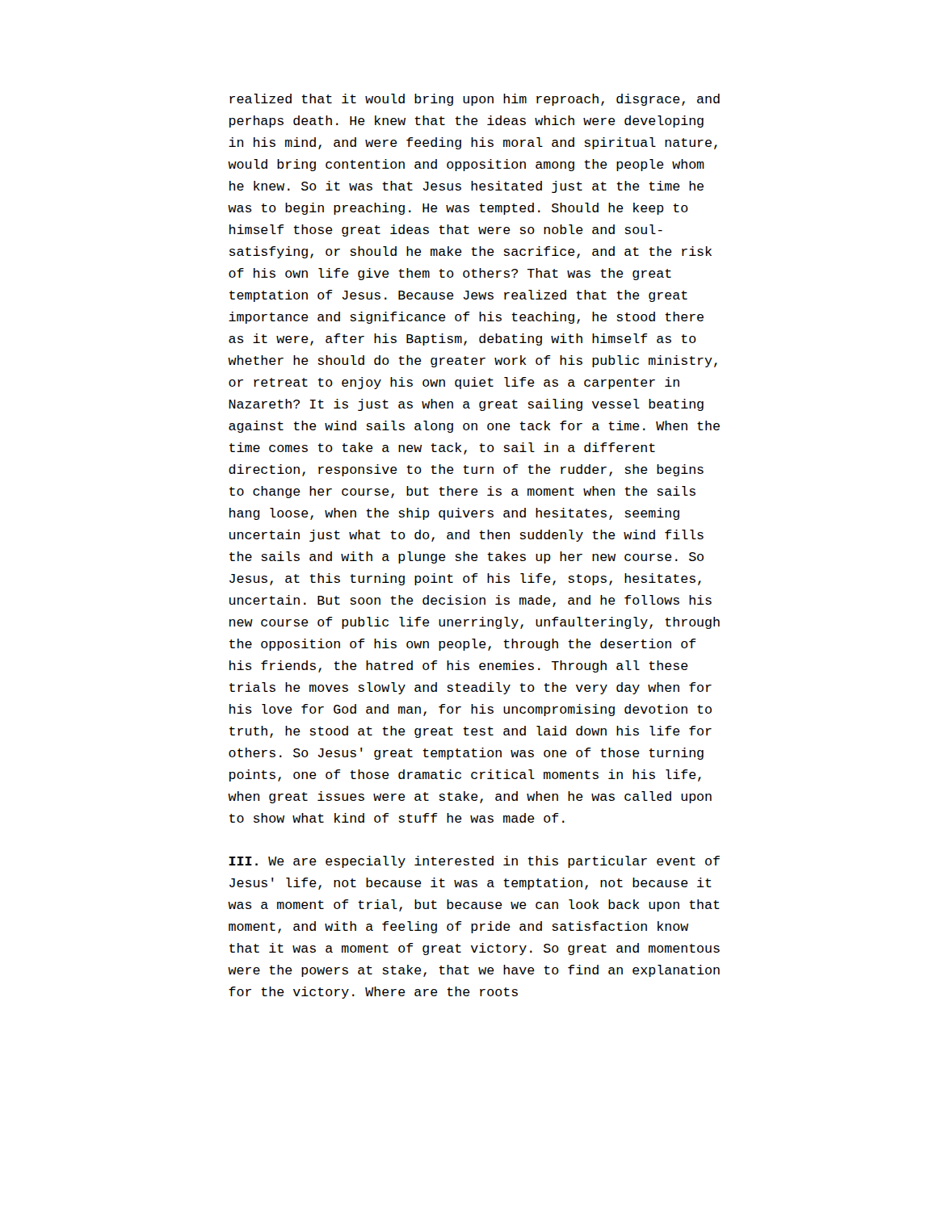realized that it would bring upon him reproach, disgrace, and perhaps death. He knew that the ideas which were developing in his mind, and were feeding his moral and spiritual nature, would bring contention and opposition among the people whom he knew. So it was that Jesus hesitated just at the time he was to begin preaching. He was tempted. Should he keep to himself those great ideas that were so noble and soul-satisfying, or should he make the sacrifice, and at the risk of his own life give them to others? That was the great temptation of Jesus. Because Jews realized that the great importance and significance of his teaching, he stood there as it were, after his Baptism, debating with himself as to whether he should do the greater work of his public ministry, or retreat to enjoy his own quiet life as a carpenter in Nazareth? It is just as when a great sailing vessel beating against the wind sails along on one tack for a time. When the time comes to take a new tack, to sail in a different direction, responsive to the turn of the rudder, she begins to change her course, but there is a moment when the sails hang loose, when the ship quivers and hesitates, seeming uncertain just what to do, and then suddenly the wind fills the sails and with a plunge she takes up her new course. So Jesus, at this turning point of his life, stops, hesitates, uncertain. But soon the decision is made, and he follows his new course of public life unerringly, unfaulteringly, through the opposition of his own people, through the desertion of his friends, the hatred of his enemies. Through all these trials he moves slowly and steadily to the very day when for his love for God and man, for his uncompromising devotion to truth, he stood at the great test and laid down his life for others. So Jesus' great temptation was one of those turning points, one of those dramatic critical moments in his life, when great issues were at stake, and when he was called upon to show what kind of stuff he was made of.
III. We are especially interested in this particular event of Jesus' life, not because it was a temptation, not because it was a moment of trial, but because we can look back upon that moment, and with a feeling of pride and satisfaction know that it was a moment of great victory. So great and momentous were the powers at stake, that we have to find an explanation for the victory. Where are the roots